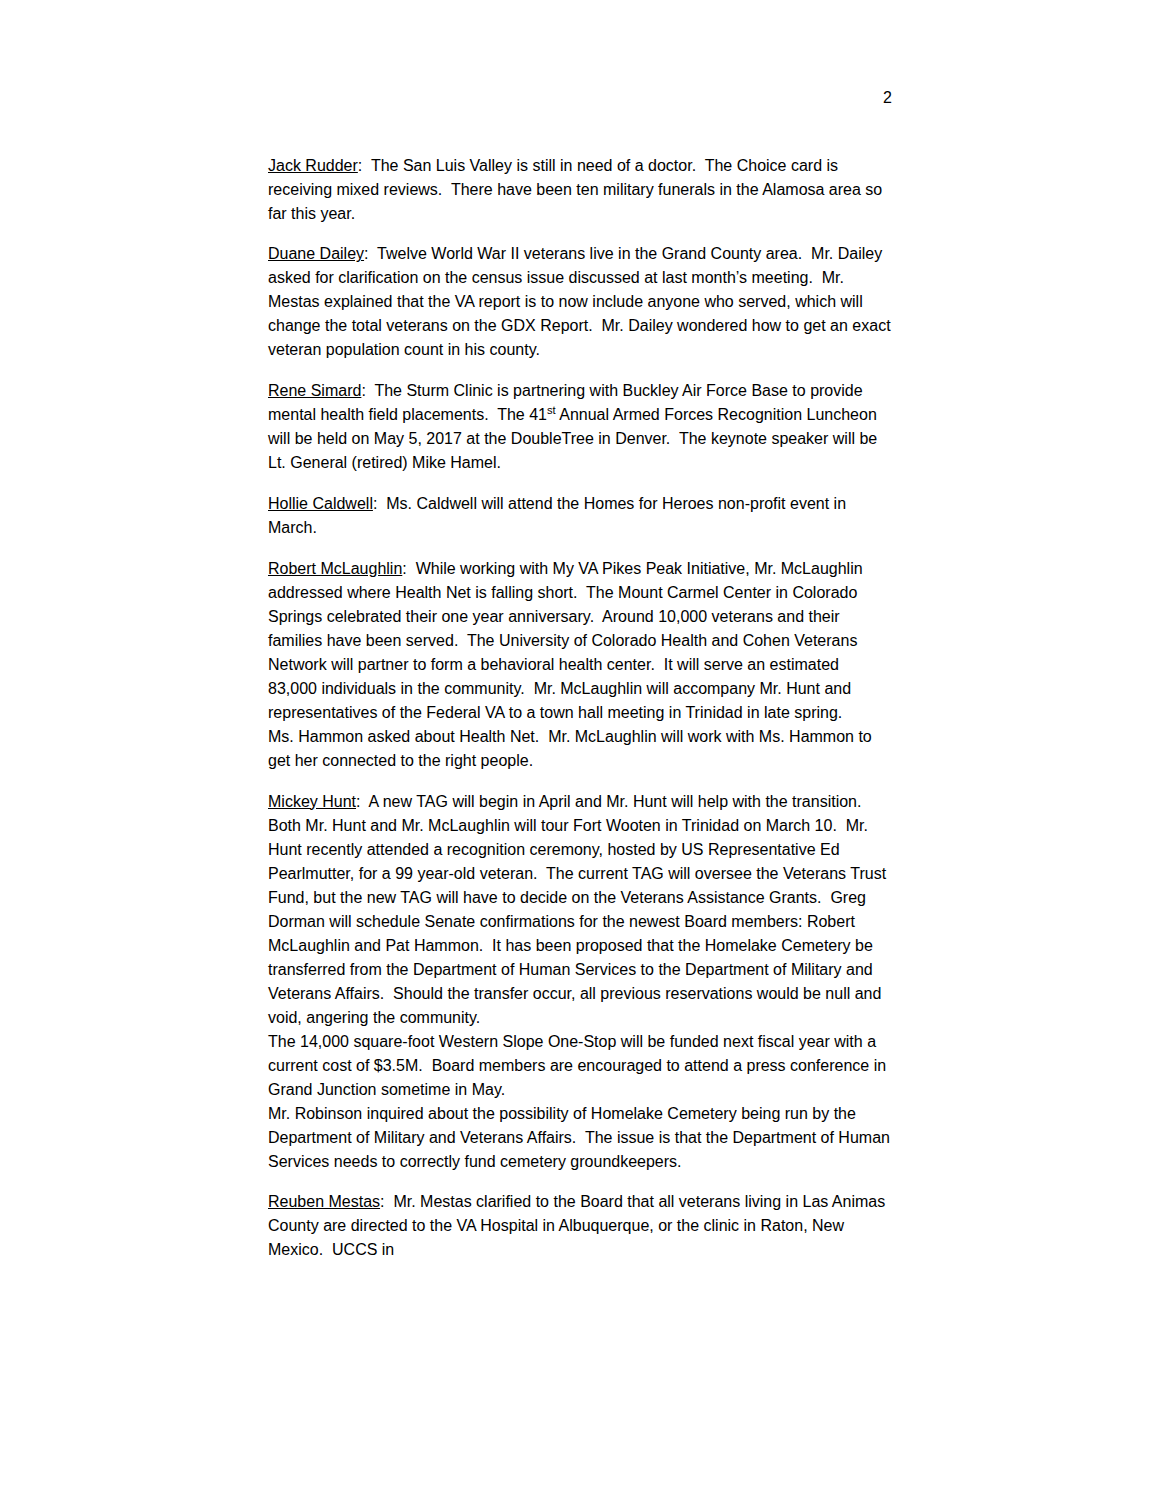2
Jack Rudder: The San Luis Valley is still in need of a doctor. The Choice card is receiving mixed reviews. There have been ten military funerals in the Alamosa area so far this year.
Duane Dailey: Twelve World War II veterans live in the Grand County area. Mr. Dailey asked for clarification on the census issue discussed at last month’s meeting. Mr. Mestas explained that the VA report is to now include anyone who served, which will change the total veterans on the GDX Report. Mr. Dailey wondered how to get an exact veteran population count in his county.
Rene Simard: The Sturm Clinic is partnering with Buckley Air Force Base to provide mental health field placements. The 41st Annual Armed Forces Recognition Luncheon will be held on May 5, 2017 at the DoubleTree in Denver. The keynote speaker will be Lt. General (retired) Mike Hamel.
Hollie Caldwell: Ms. Caldwell will attend the Homes for Heroes non-profit event in March.
Robert McLaughlin: While working with My VA Pikes Peak Initiative, Mr. McLaughlin addressed where Health Net is falling short. The Mount Carmel Center in Colorado Springs celebrated their one year anniversary. Around 10,000 veterans and their families have been served. The University of Colorado Health and Cohen Veterans Network will partner to form a behavioral health center. It will serve an estimated 83,000 individuals in the community. Mr. McLaughlin will accompany Mr. Hunt and representatives of the Federal VA to a town hall meeting in Trinidad in late spring.
Ms. Hammon asked about Health Net. Mr. McLaughlin will work with Ms. Hammon to get her connected to the right people.
Mickey Hunt: A new TAG will begin in April and Mr. Hunt will help with the transition. Both Mr. Hunt and Mr. McLaughlin will tour Fort Wooten in Trinidad on March 10. Mr. Hunt recently attended a recognition ceremony, hosted by US Representative Ed Pearlmutter, for a 99 year-old veteran. The current TAG will oversee the Veterans Trust Fund, but the new TAG will have to decide on the Veterans Assistance Grants. Greg Dorman will schedule Senate confirmations for the newest Board members: Robert McLaughlin and Pat Hammon. It has been proposed that the Homelake Cemetery be transferred from the Department of Human Services to the Department of Military and Veterans Affairs. Should the transfer occur, all previous reservations would be null and void, angering the community.
The 14,000 square-foot Western Slope One-Stop will be funded next fiscal year with a current cost of $3.5M. Board members are encouraged to attend a press conference in Grand Junction sometime in May.
Mr. Robinson inquired about the possibility of Homelake Cemetery being run by the Department of Military and Veterans Affairs. The issue is that the Department of Human Services needs to correctly fund cemetery groundkeepers.
Reuben Mestas: Mr. Mestas clarified to the Board that all veterans living in Las Animas County are directed to the VA Hospital in Albuquerque, or the clinic in Raton, New Mexico. UCCS in